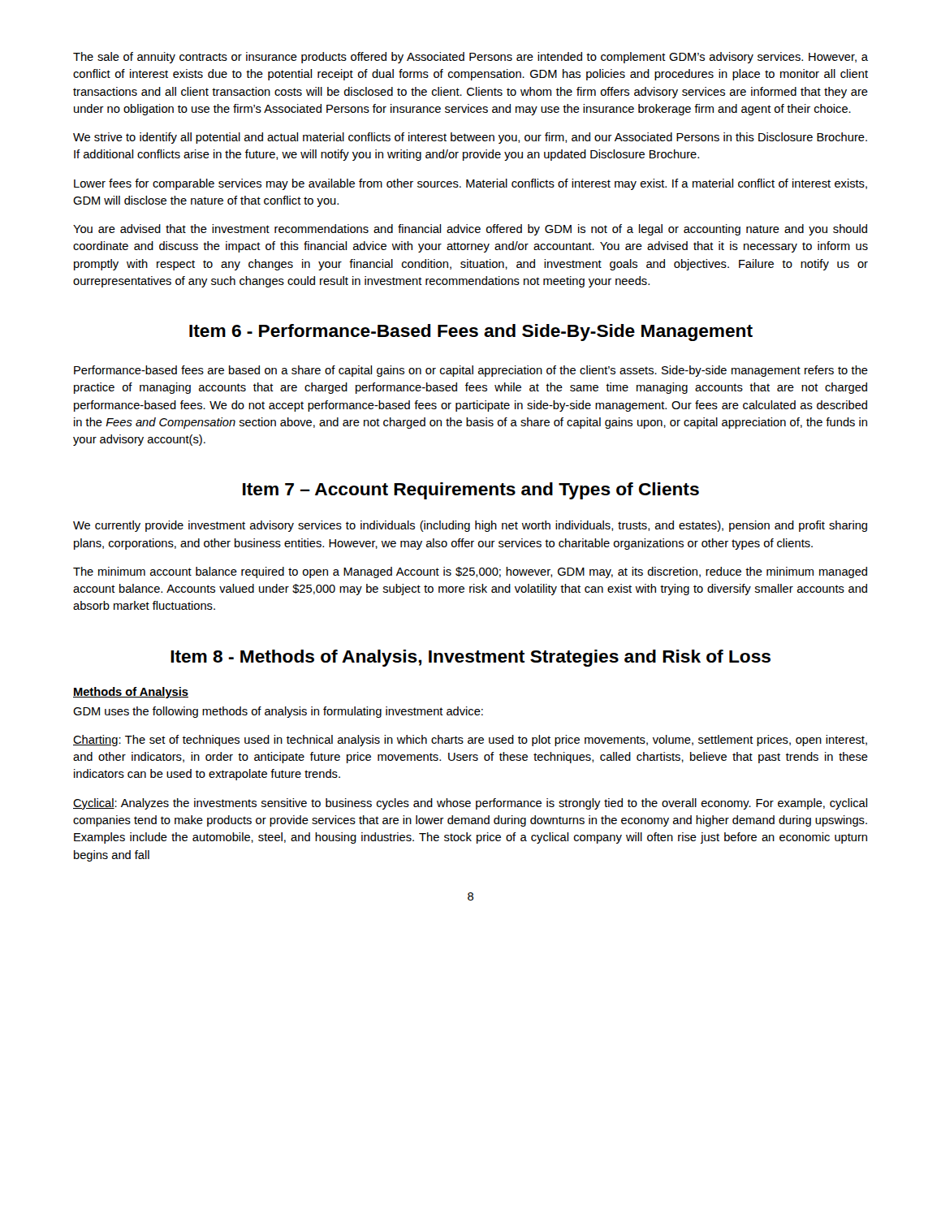The sale of annuity contracts or insurance products offered by Associated Persons are intended to complement GDM’s advisory services. However, a conflict of interest exists due to the potential receipt of dual forms of compensation. GDM has policies and procedures in place to monitor all client transactions and all client transaction costs will be disclosed to the client. Clients to whom the firm offers advisory services are informed that they are under no obligation to use the firm’s Associated Persons for insurance services and may use the insurance brokerage firm and agent of their choice.
We strive to identify all potential and actual material conflicts of interest between you, our firm, and our Associated Persons in this Disclosure Brochure. If additional conflicts arise in the future, we will notify you in writing and/or provide you an updated Disclosure Brochure.
Lower fees for comparable services may be available from other sources. Material conflicts of interest may exist. If a material conflict of interest exists, GDM will disclose the nature of that conflict to you.
You are advised that the investment recommendations and financial advice offered by GDM is not of a legal or accounting nature and you should coordinate and discuss the impact of this financial advice with your attorney and/or accountant. You are advised that it is necessary to inform us promptly with respect to any changes in your financial condition, situation, and investment goals and objectives. Failure to notify us or ourrepresentatives of any such changes could result in investment recommendations not meeting your needs.
Item 6 - Performance-Based Fees and Side-By-Side Management
Performance-based fees are based on a share of capital gains on or capital appreciation of the client’s assets. Side-by-side management refers to the practice of managing accounts that are charged performance-based fees while at the same time managing accounts that are not charged performance-based fees. We do not accept performance-based fees or participate in side-by-side management. Our fees are calculated as described in the Fees and Compensation section above, and are not charged on the basis of a share of capital gains upon, or capital appreciation of, the funds in your advisory account(s).
Item 7 – Account Requirements and Types of Clients
We currently provide investment advisory services to individuals (including high net worth individuals, trusts, and estates), pension and profit sharing plans, corporations, and other business entities. However, we may also offer our services to charitable organizations or other types of clients.
The minimum account balance required to open a Managed Account is $25,000; however, GDM may, at its discretion, reduce the minimum managed account balance. Accounts valued under $25,000 may be subject to more risk and volatility that can exist with trying to diversify smaller accounts and absorb market fluctuations.
Item 8 - Methods of Analysis, Investment Strategies and Risk of Loss
Methods of Analysis
GDM uses the following methods of analysis in formulating investment advice:
Charting: The set of techniques used in technical analysis in which charts are used to plot price movements, volume, settlement prices, open interest, and other indicators, in order to anticipate future price movements. Users of these techniques, called chartists, believe that past trends in these indicators can be used to extrapolate future trends.
Cyclical: Analyzes the investments sensitive to business cycles and whose performance is strongly tied to the overall economy. For example, cyclical companies tend to make products or provide services that are in lower demand during downturns in the economy and higher demand during upswings. Examples include the automobile, steel, and housing industries. The stock price of a cyclical company will often rise just before an economic upturn begins and fall
8